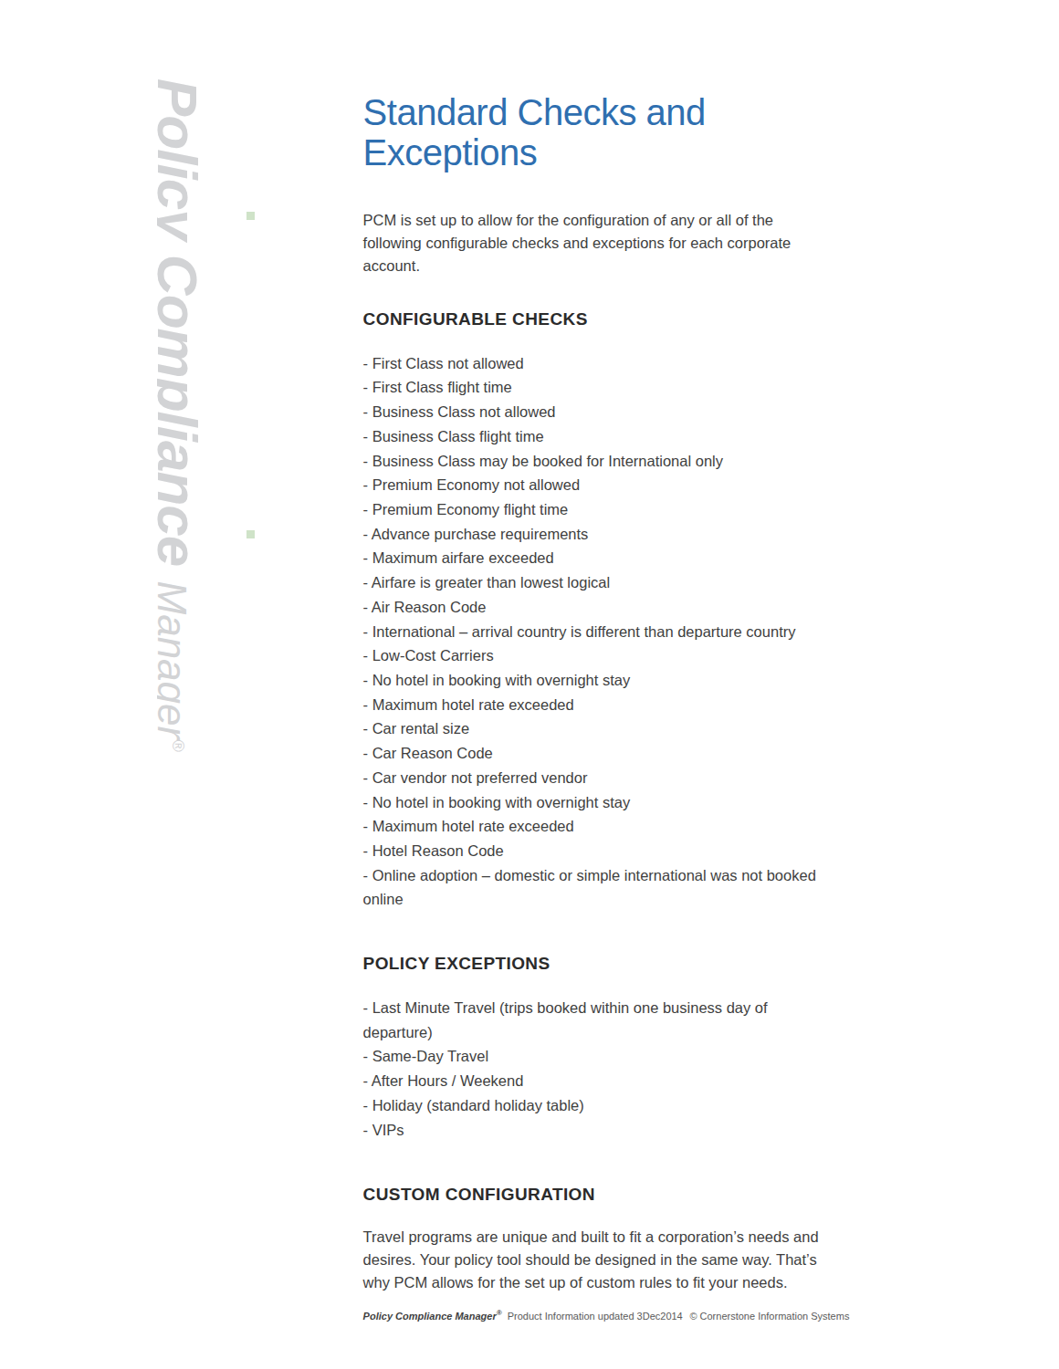Policy Compliance Manager®
Standard Checks and Exceptions
PCM is set up to allow for the configuration of any or all of the following configurable checks and exceptions for each corporate account.
CONFIGURABLE CHECKS
First Class not allowed
First Class flight time
Business Class not allowed
Business Class flight time
Business Class may be booked for International only
Premium Economy not allowed
Premium Economy flight time
Advance purchase requirements
Maximum airfare exceeded
Airfare is greater than lowest logical
Air Reason Code
International – arrival country is different than departure country
Low-Cost Carriers
No hotel in booking with overnight stay
Maximum hotel rate exceeded
Car rental size
Car Reason Code
Car vendor not preferred vendor
No hotel in booking with overnight stay
Maximum hotel rate exceeded
Hotel Reason Code
Online adoption – domestic or simple international was not booked online
POLICY EXCEPTIONS
Last Minute Travel (trips booked within one business day of departure)
Same-Day Travel
After Hours / Weekend
Holiday (standard holiday table)
VIPs
CUSTOM CONFIGURATION
Travel programs are unique and built to fit a corporation’s needs and desires. Your policy tool should be designed in the same way. That’s why PCM allows for the set up of custom rules to fit your needs.
Policy Compliance Manager® Product Information updated 3Dec2014
© Cornerstone Information Systems